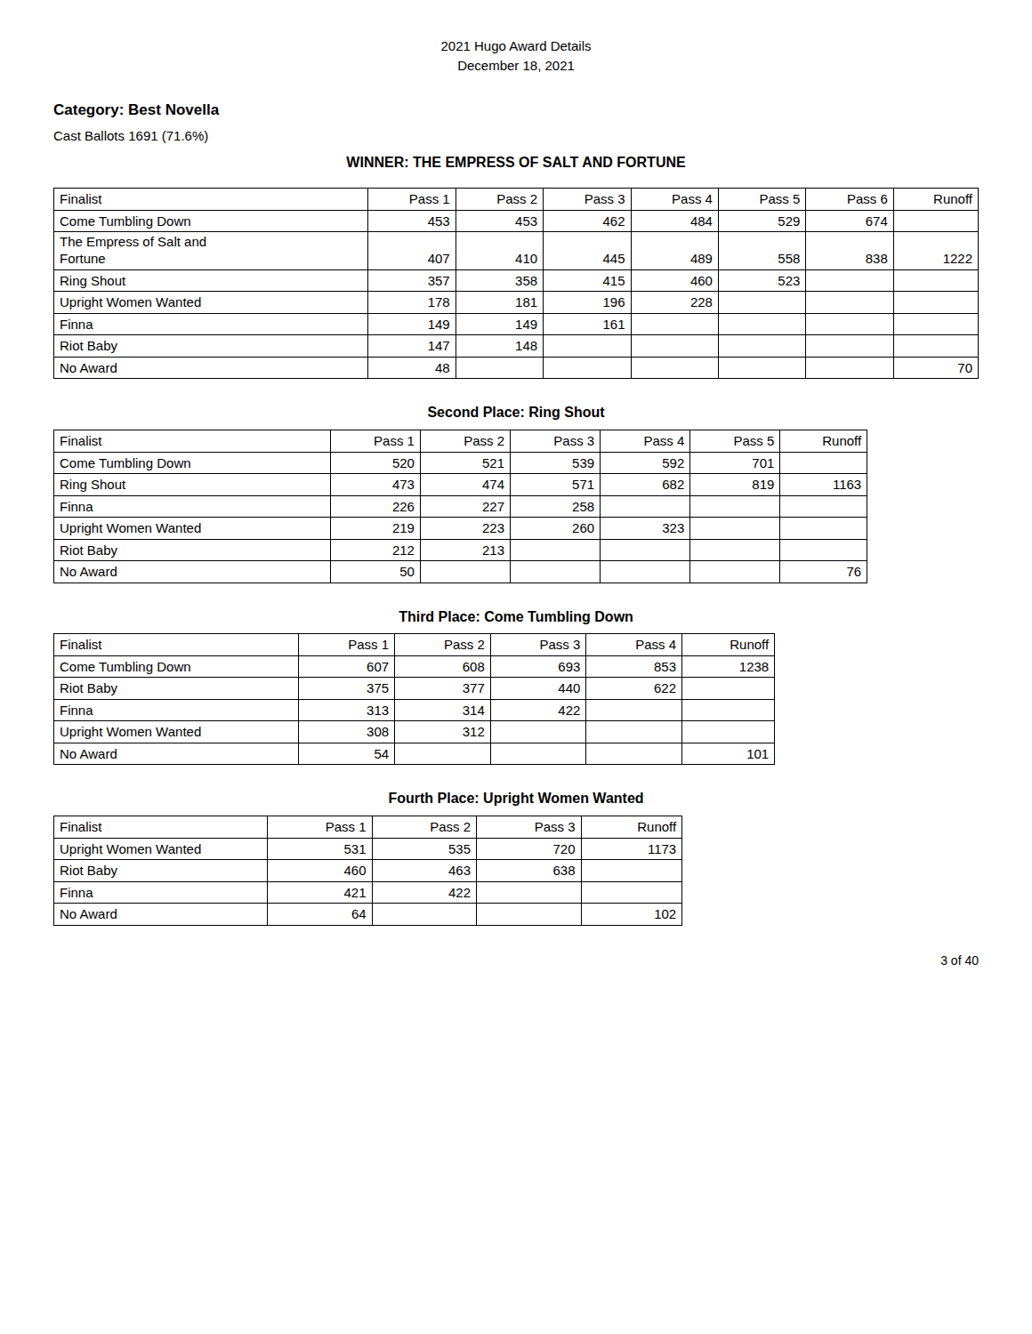2021 Hugo Award Details
December 18, 2021
Category: Best Novella
Cast Ballots 1691 (71.6%)
WINNER: THE EMPRESS OF SALT AND FORTUNE
| Finalist | Pass 1 | Pass 2 | Pass 3 | Pass 4 | Pass 5 | Pass 6 | Runoff |
| --- | --- | --- | --- | --- | --- | --- | --- |
| Come Tumbling Down | 453 | 453 | 462 | 484 | 529 | 674 | |
| The Empress of Salt and Fortune | 407 | 410 | 445 | 489 | 558 | 838 | 1222 |
| Ring Shout | 357 | 358 | 415 | 460 | 523 | | |
| Upright Women Wanted | 178 | 181 | 196 | 228 | | | |
| Finna | 149 | 149 | 161 | | | | |
| Riot Baby | 147 | 148 | | | | | |
| No Award | 48 | | | | | | 70 |
Second Place: Ring Shout
| Finalist | Pass 1 | Pass 2 | Pass 3 | Pass 4 | Pass 5 | Runoff |
| --- | --- | --- | --- | --- | --- | --- |
| Come Tumbling Down | 520 | 521 | 539 | 592 | 701 | |
| Ring Shout | 473 | 474 | 571 | 682 | 819 | 1163 |
| Finna | 226 | 227 | 258 | | | |
| Upright Women Wanted | 219 | 223 | 260 | 323 | | |
| Riot Baby | 212 | 213 | | | | |
| No Award | 50 | | | | | 76 |
Third Place: Come Tumbling Down
| Finalist | Pass 1 | Pass 2 | Pass 3 | Pass 4 | Runoff |
| --- | --- | --- | --- | --- | --- |
| Come Tumbling Down | 607 | 608 | 693 | 853 | 1238 |
| Riot Baby | 375 | 377 | 440 | 622 | |
| Finna | 313 | 314 | 422 | | |
| Upright Women Wanted | 308 | 312 | | | |
| No Award | 54 | | | | 101 |
Fourth Place: Upright Women Wanted
| Finalist | Pass 1 | Pass 2 | Pass 3 | Runoff |
| --- | --- | --- | --- | --- |
| Upright Women Wanted | 531 | 535 | 720 | 1173 |
| Riot Baby | 460 | 463 | 638 | |
| Finna | 421 | 422 | | |
| No Award | 64 | | | 102 |
3 of 40